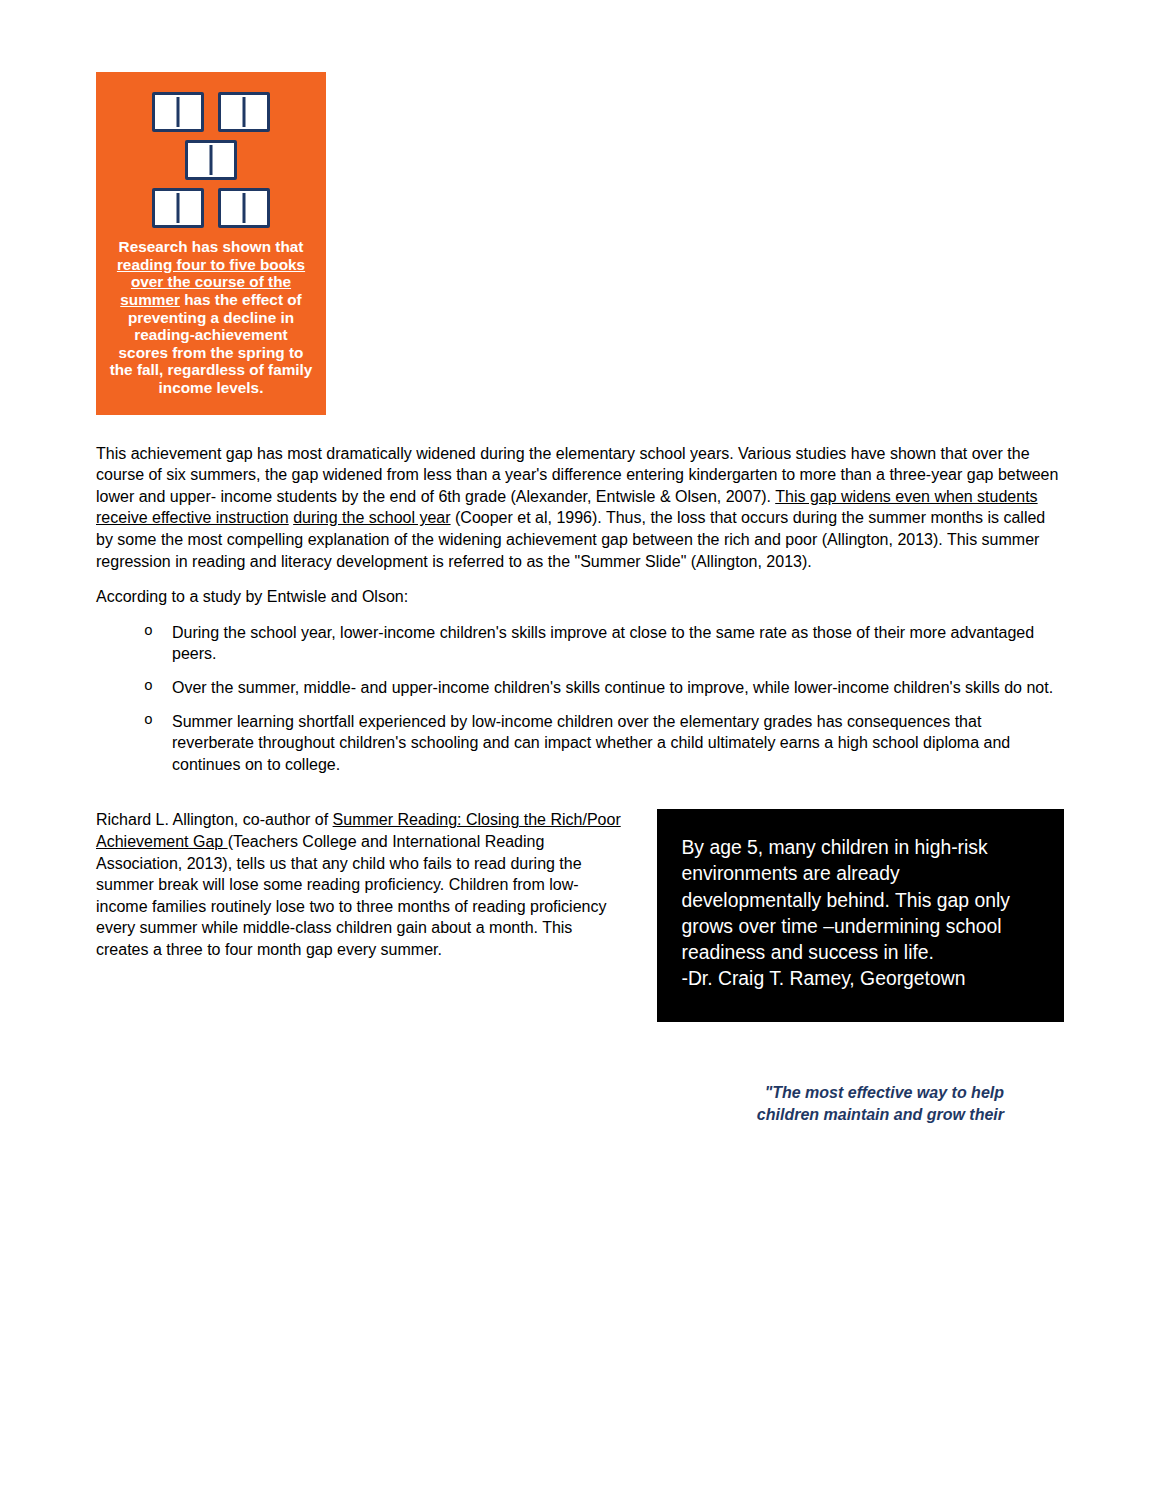Research has shown that reading four to five books over the course of the summer has the effect of preventing a decline in reading-achievement scores from the spring to the fall, regardless of family income levels.
This achievement gap has most dramatically widened during the elementary school years. Various studies have shown that over the course of six summers, the gap widened from less than a year's difference entering kindergarten to more than a three-year gap between lower and upper- income students by the end of 6th grade (Alexander, Entwisle & Olsen, 2007). This gap widens even when students receive effective instruction during the school year (Cooper et al, 1996). Thus, the loss that occurs during the summer months is called by some the most compelling explanation of the widening achievement gap between the rich and poor (Allington, 2013). This summer regression in reading and literacy development is referred to as the "Summer Slide" (Allington, 2013).
According to a study by Entwisle and Olson:
During the school year, lower-income children's skills improve at close to the same rate as those of their more advantaged peers.
Over the summer, middle- and upper-income children's skills continue to improve, while lower-income children's skills do not.
Summer learning shortfall experienced by low-income children over the elementary grades has consequences that reverberate throughout children's schooling and can impact whether a child ultimately earns a high school diploma and continues on to college.
Richard L. Allington, co-author of Summer Reading: Closing the Rich/Poor Achievement Gap (Teachers College and International Reading Association, 2013), tells us that any child who fails to read during the summer break will lose some reading proficiency. Children from low-income families routinely lose two to three months of reading proficiency every summer while middle-class children gain about a month. This creates a three to four month gap every summer.
By age 5, many children in high-risk environments are already developmentally behind. This gap only grows over time –undermining school readiness and success in life. -Dr. Craig T. Ramey, Georgetown
"The most effective way to help
children maintain and grow their